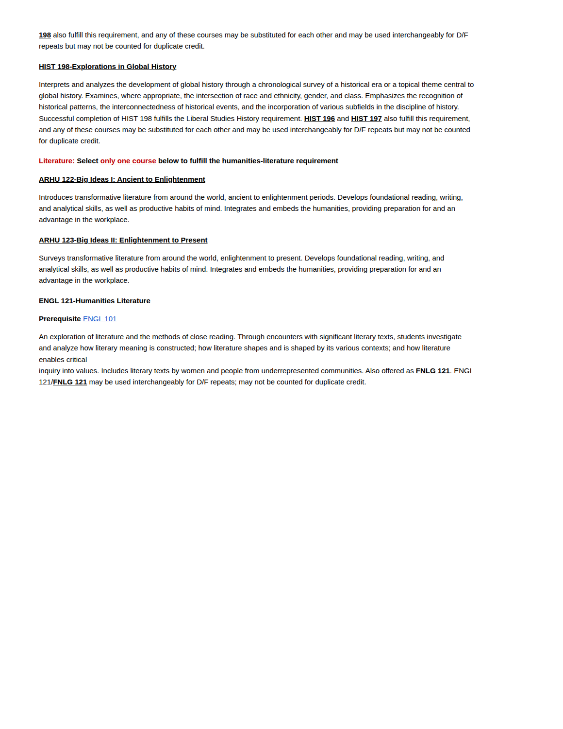198 also fulfill this requirement, and any of these courses may be substituted for each other and may be used interchangeably for D/F repeats but may not be counted for duplicate credit.
HIST 198-Explorations in Global History
Interprets and analyzes the development of global history through a chronological survey of a historical era or a topical theme central to global history. Examines, where appropriate, the intersection of race and ethnicity, gender, and class. Emphasizes the recognition of historical patterns, the interconnectedness of historical events, and the incorporation of various subfields in the discipline of history. Successful completion of HIST 198 fulfills the Liberal Studies History requirement. HIST 196 and HIST 197 also fulfill this requirement, and any of these courses may be substituted for each other and may be used interchangeably for D/F repeats but may not be counted for duplicate credit.
Literature: Select only one course below to fulfill the humanities-literature requirement
ARHU 122-Big Ideas I: Ancient to Enlightenment
Introduces transformative literature from around the world, ancient to enlightenment periods. Develops foundational reading, writing, and analytical skills, as well as productive habits of mind. Integrates and embeds the humanities, providing preparation for and an advantage in the workplace.
ARHU 123-Big Ideas II: Enlightenment to Present
Surveys transformative literature from around the world, enlightenment to present. Develops foundational reading, writing, and analytical skills, as well as productive habits of mind. Integrates and embeds the humanities, providing preparation for and an advantage in the workplace.
ENGL 121-Humanities Literature
Prerequisite ENGL 101
An exploration of literature and the methods of close reading. Through encounters with significant literary texts, students investigate and analyze how literary meaning is constructed; how literature shapes and is shaped by its various contexts; and how literature enables critical
inquiry into values. Includes literary texts by women and people from underrepresented communities. Also offered as FNLG 121. ENGL 121/FNLG 121 may be used interchangeably for D/F repeats; may not be counted for duplicate credit.